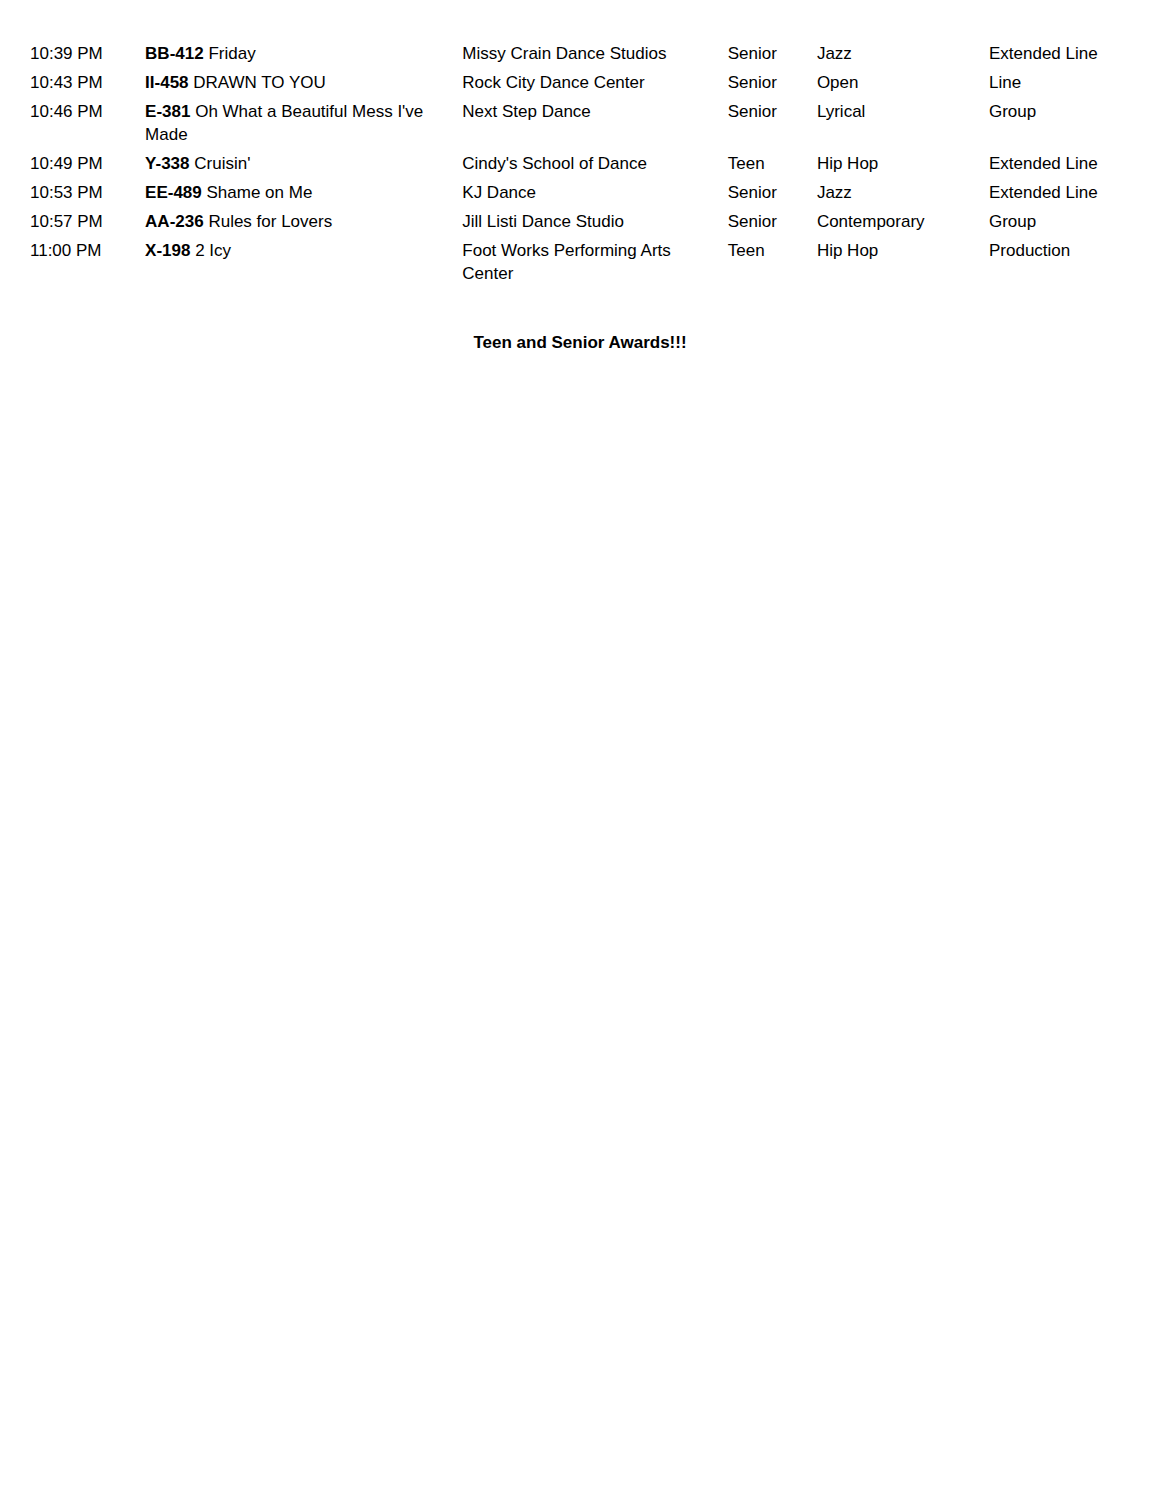| 10:39 PM | BB-412 Friday | Missy Crain Dance Studios | Senior | Jazz | Extended Line |
| 10:43 PM | II-458 DRAWN TO YOU | Rock City Dance Center | Senior | Open | Line |
| 10:46 PM | E-381 Oh What a Beautiful Mess I've Made | Next Step Dance | Senior | Lyrical | Group |
| 10:49 PM | Y-338 Cruisin' | Cindy's School of Dance | Teen | Hip Hop | Extended Line |
| 10:53 PM | EE-489 Shame on Me | KJ Dance | Senior | Jazz | Extended Line |
| 10:57 PM | AA-236 Rules for Lovers | Jill Listi Dance Studio | Senior | Contemporary | Group |
| 11:00 PM | X-198 2 Icy | Foot Works Performing Arts Center | Teen | Hip Hop | Production |
Teen and Senior Awards!!!